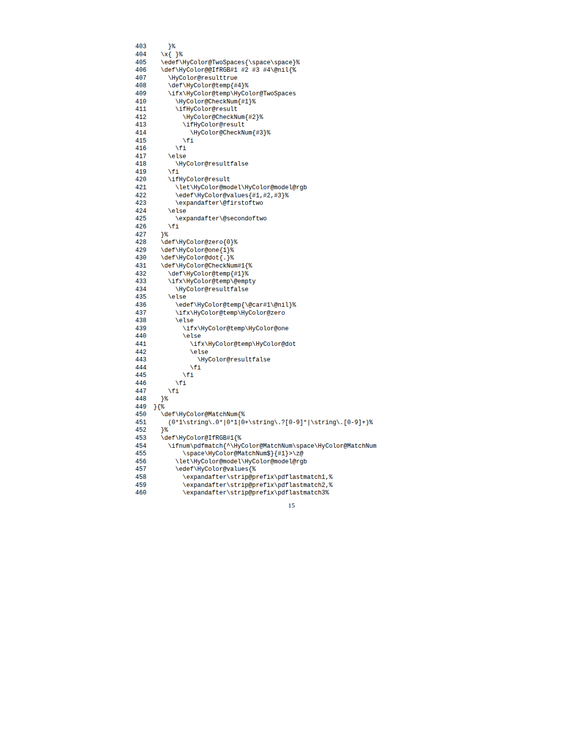403    }%
404  \x{ }%
405  \edef\HyColor@TwoSpaces{\space\space}%
406  \def\HyColor@@IfRGB#1 #2 #3 #4\@nil{%
407    \HyColor@resulttrue
408    \def\HyColor@temp{#4}%
409    \ifx\HyColor@temp\HyColor@TwoSpaces
410      \HyColor@CheckNum{#1}%
411      \ifHyColor@result
412        \HyColor@CheckNum{#2}%
413        \ifHyColor@result
414          \HyColor@CheckNum{#3}%
415        \fi
416      \fi
417    \else
418      \HyColor@resultfalse
419    \fi
420    \ifHyColor@result
421      \let\HyColor@model\HyColor@model@rgb
422      \edef\HyColor@values{#1,#2,#3}%
423      \expandafter\@firstoftwo
424    \else
425      \expandafter\@secondoftwo
426    \fi
427  }%
428  \def\HyColor@zero{0}%
429  \def\HyColor@one{1}%
430  \def\HyColor@dot{.}%
431  \def\HyColor@CheckNum#1{%
432    \def\HyColor@temp{#1}%
433    \ifx\HyColor@temp\@empty
434      \HyColor@resultfalse
435    \else
436      \edef\HyColor@temp{\@car#1\@nil}%
437      \ifx\HyColor@temp\HyColor@zero
438      \else
439        \ifx\HyColor@temp\HyColor@one
440        \else
441          \ifx\HyColor@temp\HyColor@dot
442          \else
443            \HyColor@resultfalse
444          \fi
445        \fi
446      \fi
447    \fi
448  }%
449}{%
450  \def\HyColor@MatchNum{%
451    (0*1\string\.0*|0*1|0+\string\.?[0-9]*|\string\.[0-9]+)%
452  }%
453  \def\HyColor@IfRGB#1{%
454    \ifnum\pdfmatch{^\HyColor@MatchNum\space\HyColor@MatchNum
455        \space\HyColor@MatchNum$}{#1}>\z@
456      \let\HyColor@model\HyColor@model@rgb
457      \edef\HyColor@values{%
458        \expandafter\strip@prefix\pdflastmatch1,%
459        \expandafter\strip@prefix\pdflastmatch2,%
460        \expandafter\strip@prefix\pdflastmatch3%
15